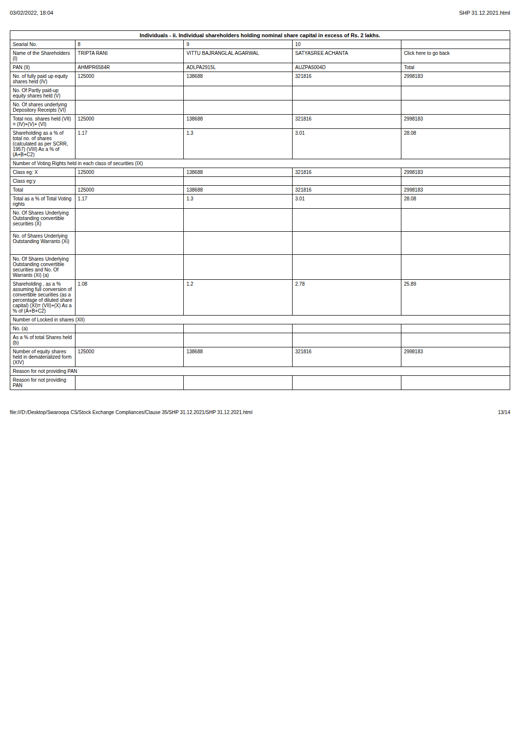03/02/2022, 18:04 SHP 31.12.2021.html
| Individuals - ii. Individual shareholders holding nominal share capital in excess of Rs. 2 lakhs. |
| Searial No. | 8 | 9 | 10 | |
| Name of the Shareholders (I) | TRIPTA RANI | VITTU BAJRANGLAL AGARWAL | SATYASREE ACHANTA | Click here to go back |
| PAN (II) | AHMPR6584R | ADLPA2915L | AUZPA5004D | Total |
| No. of fully paid up equity shares held (IV) | 125000 | 138688 | 321816 | 2998183 |
| No. Of Partly paid-up equity shares held (V) | | | | |
| No. Of shares underlying Depository Receipts (VI) | | | | |
| Total nos. shares held (VII) = (IV)+(V)+ (VI) | 125000 | 138688 | 321816 | 2998183 |
| Shareholding as a % of total no. of shares (calculated as per SCRR, 1957) (VIII) As a % of (A+B+C2) | 1.17 | 1.3 | 3.01 | 28.08 |
| Number of Voting Rights held in each class of securities (IX) |
| Class eg: X | 125000 | 138688 | 321816 | 2998183 |
| Class eg:y | | | | |
| Total | 125000 | 138688 | 321816 | 2998183 |
| Total as a % of Total Voting rights | 1.17 | 1.3 | 3.01 | 28.08 |
| No. Of Shares Underlying Outstanding convertible securities (X) | | | | |
| No. of Shares Underlying Outstanding Warrants (Xi) | | | | |
| No. Of Shares Underlying Outstanding convertible securities and No. Of Warrants (Xi) (a) | | | | |
| Shareholding , as a % assuming full conversion of convertible securities (as a percentage of diluted share capital) (XI)= (VII)+(X) As a % of (A+B+C2) | 1.08 | 1.2 | 2.78 | 25.89 |
| Number of Locked in shares (XII) |
| No. (a) | | | | |
| As a % of total Shares held (b) | | | | |
| Number of equity shares held in dematerialized form (XIV) | 125000 | 138688 | 321816 | 2998183 |
| Reason for not providing PAN |
| Reason for not providing PAN | | | | |
file:///D:/Desktop/Swaroopa CS/Stock Exchange Compliances/Clause 35/SHP 31.12.2021/SHP 31.12.2021.html 13/14